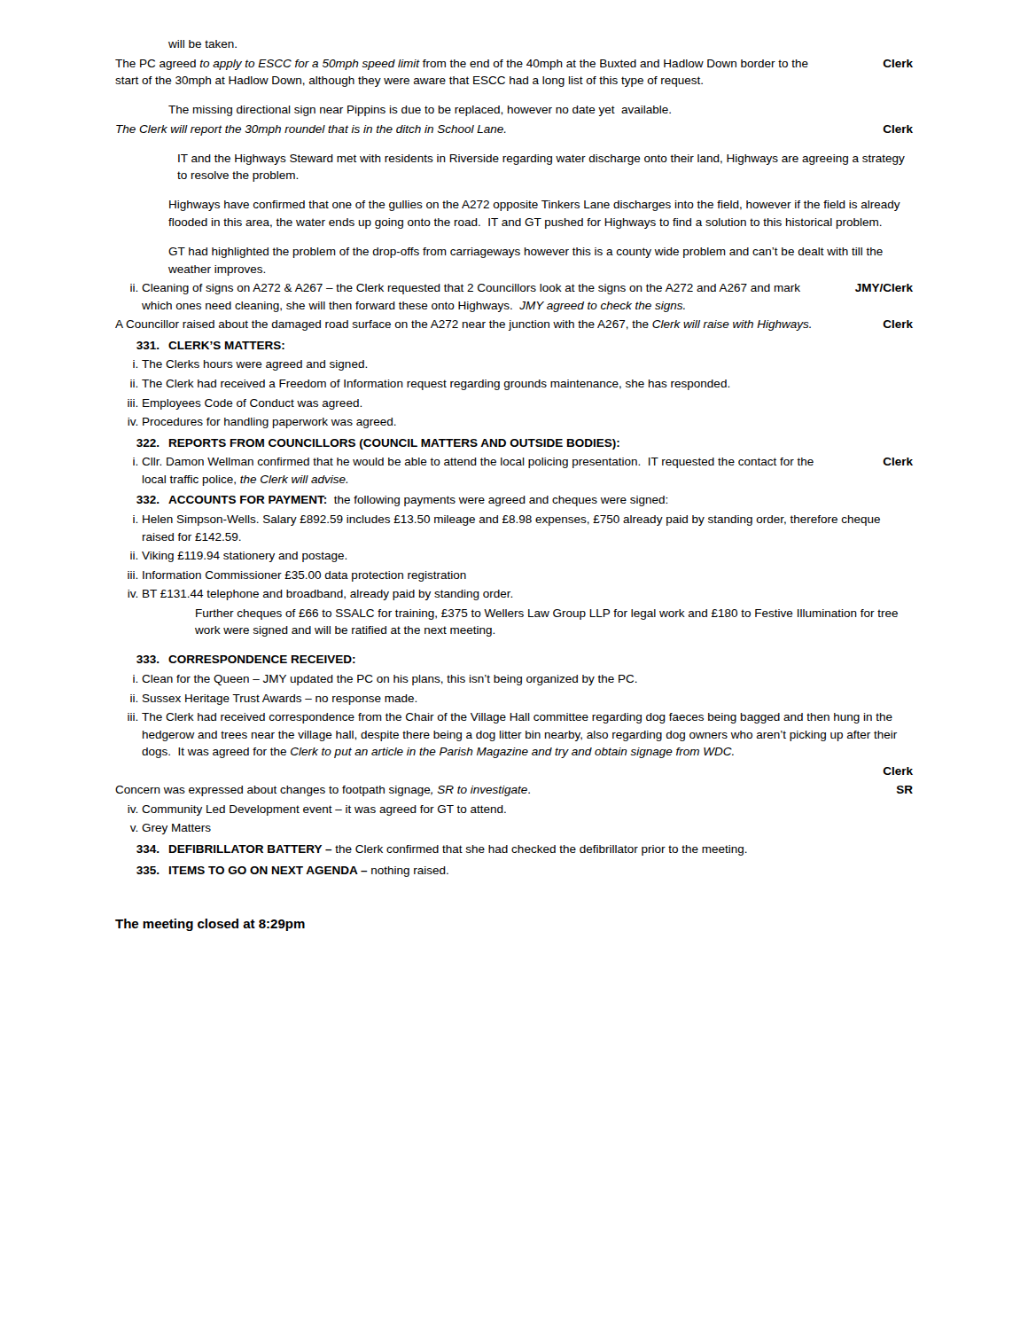will be taken.
The PC agreed to apply to ESCC for a 50mph speed limit from the end of the 40mph at the Buxted and Hadlow Down border to the start of the 30mph at Hadlow Down, although they were aware that ESCC had a long list of this type of request. Clerk
The missing directional sign near Pippins is due to be replaced, however no date yet available.
The Clerk will report the 30mph roundel that is in the ditch in School Lane. Clerk
IT and the Highways Steward met with residents in Riverside regarding water discharge onto their land, Highways are agreeing a strategy to resolve the problem.
Highways have confirmed that one of the gullies on the A272 opposite Tinkers Lane discharges into the field, however if the field is already flooded in this area, the water ends up going onto the road. IT and GT pushed for Highways to find a solution to this historical problem.
GT had highlighted the problem of the drop-offs from carriageways however this is a county wide problem and can’t be dealt with till the weather improves.
Cleaning of signs on A272 & A267 – the Clerk requested that 2 Councillors look at the signs on the A272 and A267 and mark which ones need cleaning, she will then forward these onto Highways. JMY agreed to check the signs. JMY/Clerk
A Councillor raised about the damaged road surface on the A272 near the junction with the A267, the Clerk will raise with Highways. Clerk
331. CLERK’S MATTERS:
The Clerks hours were agreed and signed.
The Clerk had received a Freedom of Information request regarding grounds maintenance, she has responded.
Employees Code of Conduct was agreed.
Procedures for handling paperwork was agreed.
322. REPORTS FROM COUNCILLORS (COUNCIL MATTERS AND OUTSIDE BODIES):
Cllr. Damon Wellman confirmed that he would be able to attend the local policing presentation. IT requested the contact for the local traffic police, the Clerk will advise. Clerk
332. ACCOUNTS FOR PAYMENT: the following payments were agreed and cheques were signed:
Helen Simpson-Wells. Salary £892.59 includes £13.50 mileage and £8.98 expenses, £750 already paid by standing order, therefore cheque raised for £142.59.
Viking £119.94 stationery and postage.
Information Commissioner £35.00 data protection registration
BT £131.44 telephone and broadband, already paid by standing order.
Further cheques of £66 to SSALC for training, £375 to Wellers Law Group LLP for legal work and £180 to Festive Illumination for tree work were signed and will be ratified at the next meeting.
333. CORRESPONDENCE RECEIVED:
Clean for the Queen – JMY updated the PC on his plans, this isn’t being organized by the PC.
Sussex Heritage Trust Awards – no response made.
The Clerk had received correspondence from the Chair of the Village Hall committee regarding dog faeces being bagged and then hung in the hedgerow and trees near the village hall, despite there being a dog litter bin nearby, also regarding dog owners who aren’t picking up after their dogs. It was agreed for the Clerk to put an article in the Parish Magazine and try and obtain signage from WDC.
Clerk
Concern was expressed about changes to footpath signage, SR to investigate. SR
Community Led Development event – it was agreed for GT to attend.
Grey Matters
334. DEFIBRILLATOR BATTERY – the Clerk confirmed that she had checked the defibrillator prior to the meeting.
335. ITEMS TO GO ON NEXT AGENDA – nothing raised.
The meeting closed at 8:29pm